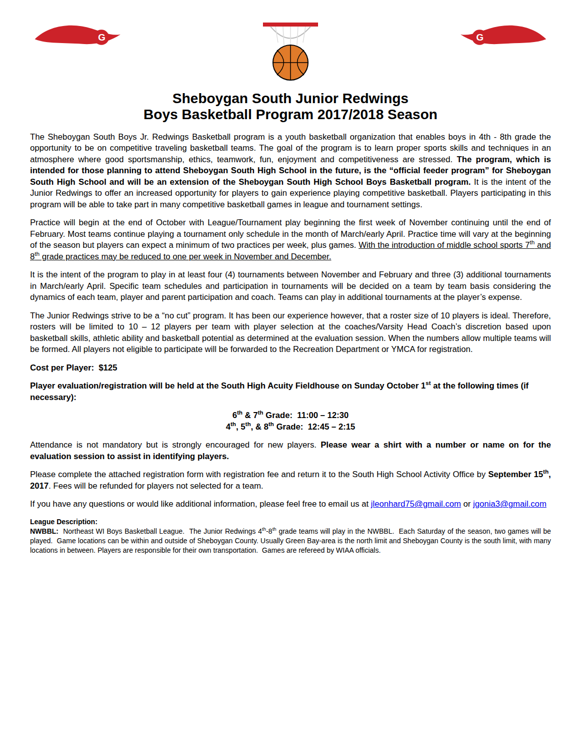Sheboygan South Junior Redwings
Boys Basketball Program 2017/2018 Season
The Sheboygan South Boys Jr. Redwings Basketball program is a youth basketball organization that enables boys in 4th - 8th grade the opportunity to be on competitive traveling basketball teams. The goal of the program is to learn proper sports skills and techniques in an atmosphere where good sportsmanship, ethics, teamwork, fun, enjoyment and competitiveness are stressed. The program, which is intended for those planning to attend Sheboygan South High School in the future, is the “official feeder program” for Sheboygan South High School and will be an extension of the Sheboygan South High School Boys Basketball program. It is the intent of the Junior Redwings to offer an increased opportunity for players to gain experience playing competitive basketball. Players participating in this program will be able to take part in many competitive basketball games in league and tournament settings.
Practice will begin at the end of October with League/Tournament play beginning the first week of November continuing until the end of February. Most teams continue playing a tournament only schedule in the month of March/early April. Practice time will vary at the beginning of the season but players can expect a minimum of two practices per week, plus games. With the introduction of middle school sports 7th and 8th grade practices may be reduced to one per week in November and December.
It is the intent of the program to play in at least four (4) tournaments between November and February and three (3) additional tournaments in March/early April. Specific team schedules and participation in tournaments will be decided on a team by team basis considering the dynamics of each team, player and parent participation and coach. Teams can play in additional tournaments at the player’s expense.
The Junior Redwings strive to be a “no cut” program. It has been our experience however, that a roster size of 10 players is ideal. Therefore, rosters will be limited to 10 – 12 players per team with player selection at the coaches/Varsity Head Coach’s discretion based upon basketball skills, athletic ability and basketball potential as determined at the evaluation session. When the numbers allow multiple teams will be formed. All players not eligible to participate will be forwarded to the Recreation Department or YMCA for registration.
Cost per Player: $125
Player evaluation/registration will be held at the South High Acuity Fieldhouse on Sunday October 1st at the following times (if necessary):
6th & 7th Grade: 11:00 – 12:30
4th, 5th, & 8th Grade: 12:45 – 2:15
Attendance is not mandatory but is strongly encouraged for new players. Please wear a shirt with a number or name on for the evaluation session to assist in identifying players.
Please complete the attached registration form with registration fee and return it to the South High School Activity Office by September 15th, 2017. Fees will be refunded for players not selected for a team.
If you have any questions or would like additional information, please feel free to email us at jleonhard75@gmail.com or jgonia3@gmail.com
League Description:
NWBBL: Northeast WI Boys Basketball League. The Junior Redwings 4th-8th grade teams will play in the NWBBL. Each Saturday of the season, two games will be played. Game locations can be within and outside of Sheboygan County. Usually Green Bay-area is the north limit and Sheboygan County is the south limit, with many locations in between. Players are responsible for their own transportation. Games are refereed by WIAA officials.